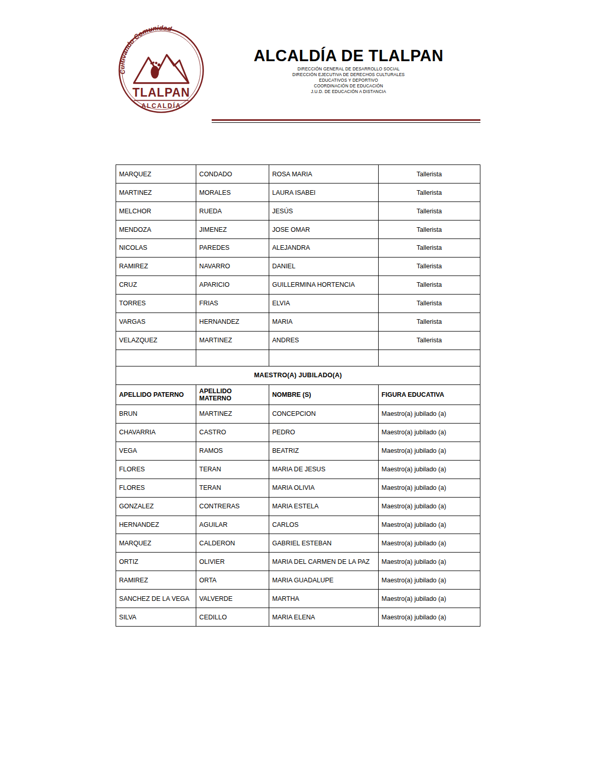Cultivando Comunidad TLALPAN ALCALDÍA
ALCALDÍA DE TLALPAN
DIRECCIÓN GENERAL DE DESARROLLO SOCIAL
DIRECCIÓN EJECUTIVA DE DERECHOS CULTURALES
EDUCATIVOS Y DEPORTIVO
COORDINACIÓN DE EDUCACIÓN
J.U.D. DE EDUCACIÓN A DISTANCIA
| MARQUEZ | CONDADO | ROSA MARIA | Tallerista |
| MARTINEZ | MORALES | LAURA ISABEl | Tallerista |
| MELCHOR | RUEDA | JESÚS | Tallerista |
| MENDOZA | JIMENEZ | JOSE OMAR | Tallerista |
| NICOLAS | PAREDES | ALEJANDRA | Tallerista |
| RAMIREZ | NAVARRO | DANIEL | Tallerista |
| CRUZ | APARICIO | GUILLERMINA HORTENCIA | Tallerista |
| TORRES | FRIAS | ELVIA | Tallerista |
| VARGAS | HERNANDEZ | MARIA | Tallerista |
| VELAZQUEZ | MARTINEZ | ANDRES | Tallerista |
| MAESTRO(A) JUBILADO(A) |
| APELLIDO PATERNO | APELLIDO MATERNO | NOMBRE (S) | FIGURA EDUCATIVA |
| BRUN | MARTINEZ | CONCEPCION | Maestro(a) jubilado (a) |
| CHAVARRIA | CASTRO | PEDRO | Maestro(a) jubilado (a) |
| VEGA | RAMOS | BEATRIZ | Maestro(a) jubilado (a) |
| FLORES | TERAN | MARIA DE JESUS | Maestro(a) jubilado (a) |
| FLORES | TERAN | MARIA OLIVIA | Maestro(a) jubilado (a) |
| GONZALEZ | CONTRERAS | MARIA ESTELA | Maestro(a) jubilado (a) |
| HERNANDEZ | AGUILAR | CARLOS | Maestro(a) jubilado (a) |
| MARQUEZ | CALDERON | GABRIEL ESTEBAN | Maestro(a) jubilado (a) |
| ORTIZ | OLIVIER | MARIA DEL CARMEN DE LA PAZ | Maestro(a) jubilado (a) |
| RAMIREZ | ORTA | MARIA GUADALUPE | Maestro(a) jubilado (a) |
| SANCHEZ DE LA VEGA | VALVERDE | MARTHA | Maestro(a) jubilado (a) |
| SILVA | CEDILLO | MARIA ELENA | Maestro(a) jubilado (a) |